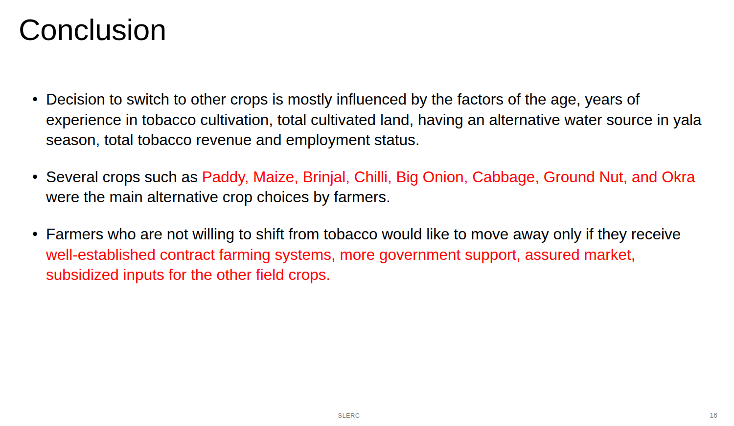Conclusion
Decision to switch to other crops is mostly influenced by the factors of the age, years of experience in tobacco cultivation, total cultivated land, having an alternative water source in yala season, total tobacco revenue and employment status.
Several crops such as Paddy, Maize, Brinjal, Chilli, Big Onion, Cabbage, Ground Nut, and Okra were the main alternative crop choices by farmers.
Farmers who are not willing to shift from tobacco would like to move away only if they receive well-established contract farming systems, more government support, assured market, subsidized inputs for the other field crops.
SLERC
16